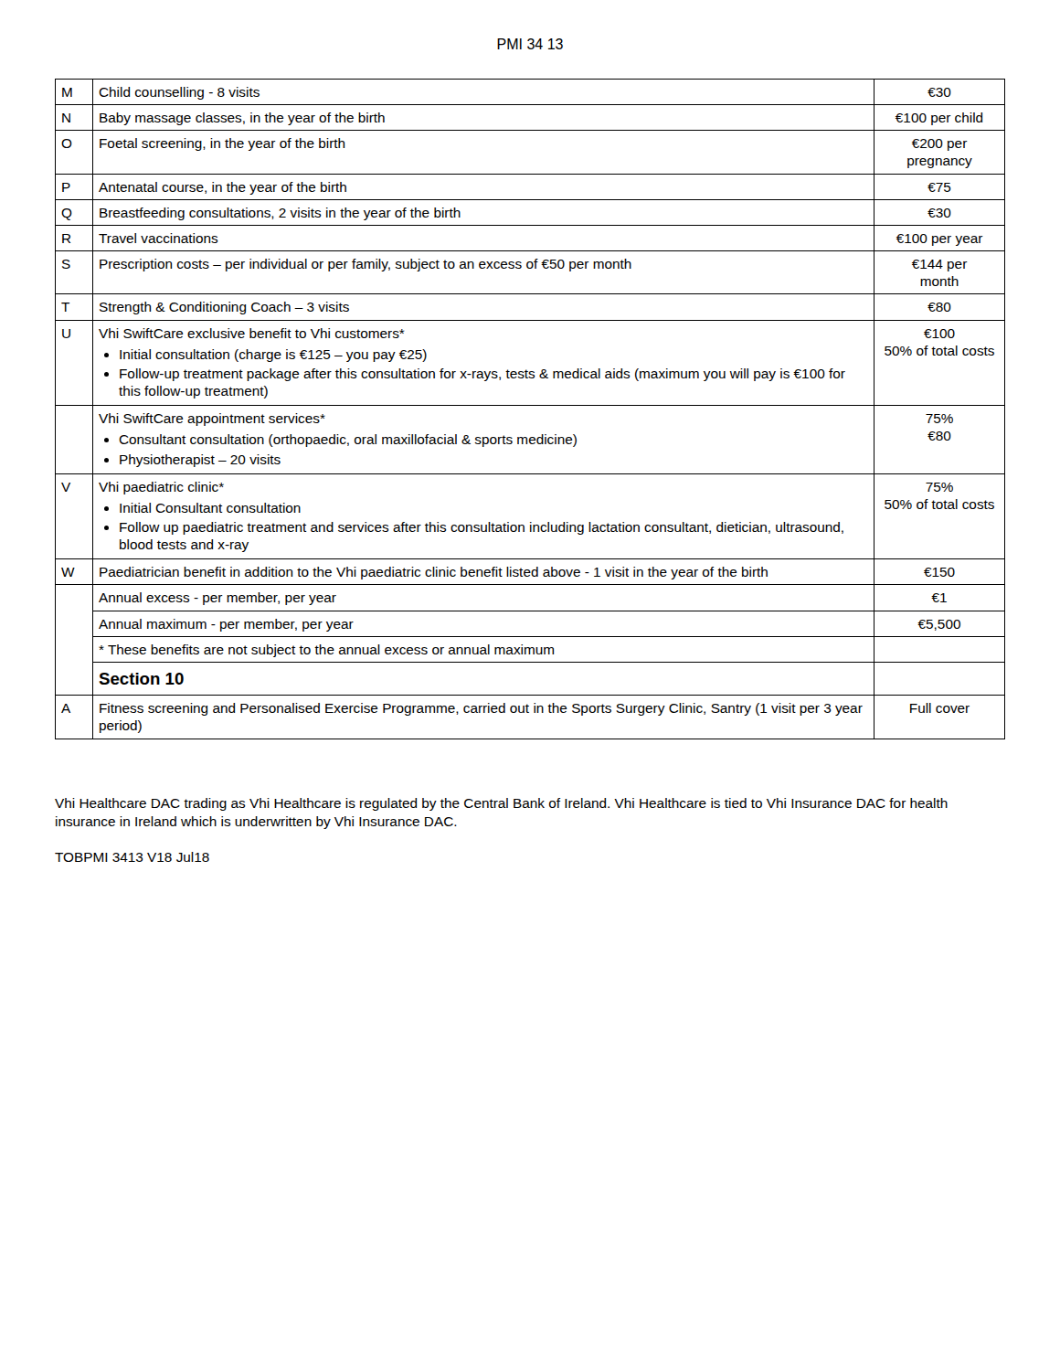PMI 34 13
| M | Child counselling - 8 visits | €30 |
| N | Baby massage classes, in the year of the birth | €100 per child |
| O | Foetal screening, in the year of the birth | €200 per pregnancy |
| P | Antenatal course, in the year of the birth | €75 |
| Q | Breastfeeding consultations, 2 visits in the year of the birth | €30 |
| R | Travel vaccinations | €100 per year |
| S | Prescription costs – per individual or per family, subject to an excess of €50 per month | €144 per month |
| T | Strength & Conditioning Coach – 3 visits | €80 |
| U | Vhi SwiftCare exclusive benefit to Vhi customers* Initial consultation (charge is €125 – you pay €25) Follow-up treatment package after this consultation for x-rays, tests & medical aids (maximum you will pay is €100 for this follow-up treatment) | €100 50% of total costs |
| | Vhi SwiftCare appointment services* Consultant consultation (orthopaedic, oral maxillofacial & sports medicine) Physiotherapist – 20 visits | 75% €80 |
| V | Vhi paediatric clinic* Initial Consultant consultation Follow up paediatric treatment and services after this consultation including lactation consultant, dietician, ultrasound, blood tests and x-ray | 75% 50% of total costs |
| W | Paediatrician benefit in addition to the Vhi paediatric clinic benefit listed above - 1 visit in the year of the birth | €150 |
| | Annual excess - per member, per year | €1 |
| | Annual maximum - per member, per year | €5,500 |
| | * These benefits are not subject to the annual excess or annual maximum | |
| | Section 10 | |
| A | Fitness screening and Personalised Exercise Programme, carried out in the Sports Surgery Clinic, Santry (1 visit per 3 year period) | Full cover |
Vhi Healthcare DAC trading as Vhi Healthcare is regulated by the Central Bank of Ireland. Vhi Healthcare is tied to Vhi Insurance DAC for health insurance in Ireland which is underwritten by Vhi Insurance DAC.
TOBPMI 3413 V18 Jul18